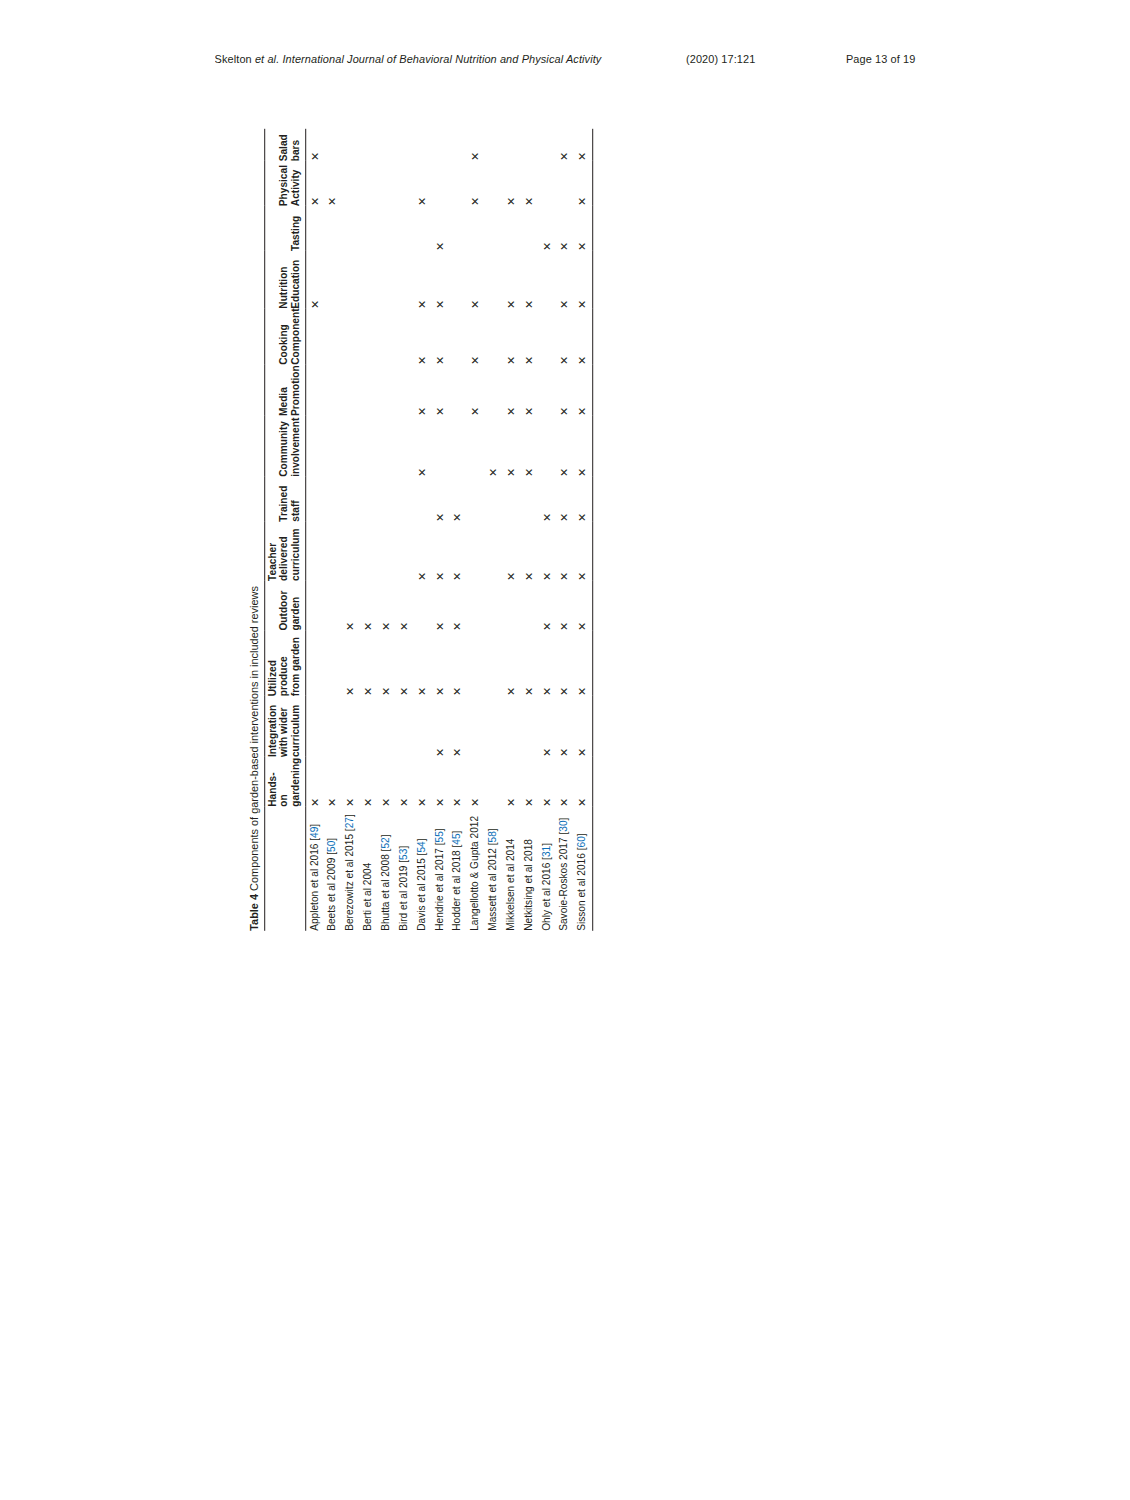Skelton et al. International Journal of Behavioral Nutrition and Physical Activity
(2020) 17:121
Page 13 of 19
Table 4 Components of garden-based interventions in included reviews
| | Hands-on gardening | Integration with wider curriculum | Utilized produce from garden | Outdoor garden | Teacher delivered curriculum | Trained staff | Community involvement | Media Promotion | Cooking Component | Nutrition Education | Tasting | Physical Activity | Salad bars |
| --- | --- | --- | --- | --- | --- | --- | --- | --- | --- | --- | --- | --- | --- |
| Appleton et al 2016 [ 49 ] | ✕ | | | | | | | | | ✕ | | ✕ | ✕ |
| Beets et al 2009 [ 50 ] | ✕ | | | | | | | | | | | ✕ | |
| Berezowitz et al 2015 [ 27 ] | ✕ | | ✕ | ✕ | | | | | | | | | |
| Berti et al 2004 | ✕ | | ✕ | ✕ | | | | | | | | | |
| Bhutta et al 2008 [ 52 ] | ✕ | | ✕ | ✕ | | | | | | | | | |
| Bird et al 2019 [ 53 ] | ✕ | | ✕ | ✕ | | | | | | | | | |
| Davis et al 2015 [ 54 ] | ✕ | | ✕ | | ✕ | | ✕ | ✕ | ✕ | ✕ | | ✕ | |
| Hendrie et al 2017 [ 55 ] | ✕ | ✕ | ✕ | ✕ | ✕ | ✕ | | ✕ | ✕ | ✕ | ✕ | | |
| Hodder et al 2018 [ 45 ] | ✕ | ✕ | ✕ | ✕ | ✕ | ✕ | | | | | | | |
| Langellotto & Gupta 2012 | ✕ | | | | | | | ✕ | ✕ | ✕ | | ✕ | ✕ |
| Massett et al 2012 [ 58 ] | | | | | | | ✕ | | | | | | |
| Mikkelsen et al 2014 | ✕ | | ✕ | | ✕ | | ✕ | ✕ | ✕ | ✕ | | ✕ | |
| Netkitsing et al 2018 | ✕ | | ✕ | | ✕ | | ✕ | ✕ | ✕ | ✕ | | ✕ | |
| Ohly et al 2016 [ 31 ] | ✕ | ✕ | ✕ | ✕ | ✕ | ✕ | | | | | ✕ | | |
| Savoie-Roskos 2017 [ 30 ] | ✕ | ✕ | ✕ | ✕ | ✕ | ✕ | ✕ | ✕ | ✕ | ✕ | ✕ | | ✕ |
| Sisson et al 2016 [ 60 ] | ✕ | ✕ | ✕ | ✕ | ✕ | ✕ | ✕ | ✕ | ✕ | ✕ | ✕ | ✕ | ✕ |